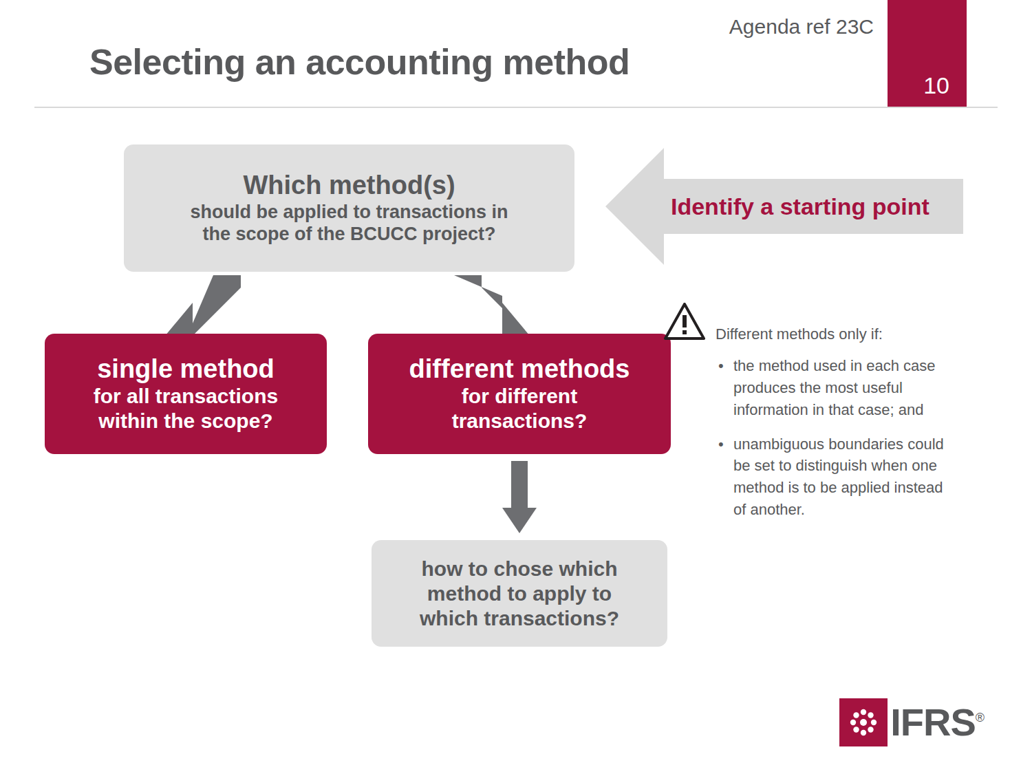Agenda ref 23C
10
Selecting an accounting method
Which method(s) should be applied to transactions in
the scope of the BCUCC project?
Identify a starting point
single method for all transactions
within the scope?
different methods for different
transactions?
Different methods only if:
the method used in each case produces the most useful information in that case; and
unambiguous boundaries could be set to distinguish when one method is to be applied instead of another.
how to chose which
method to apply to
which transactions?
IFRS®